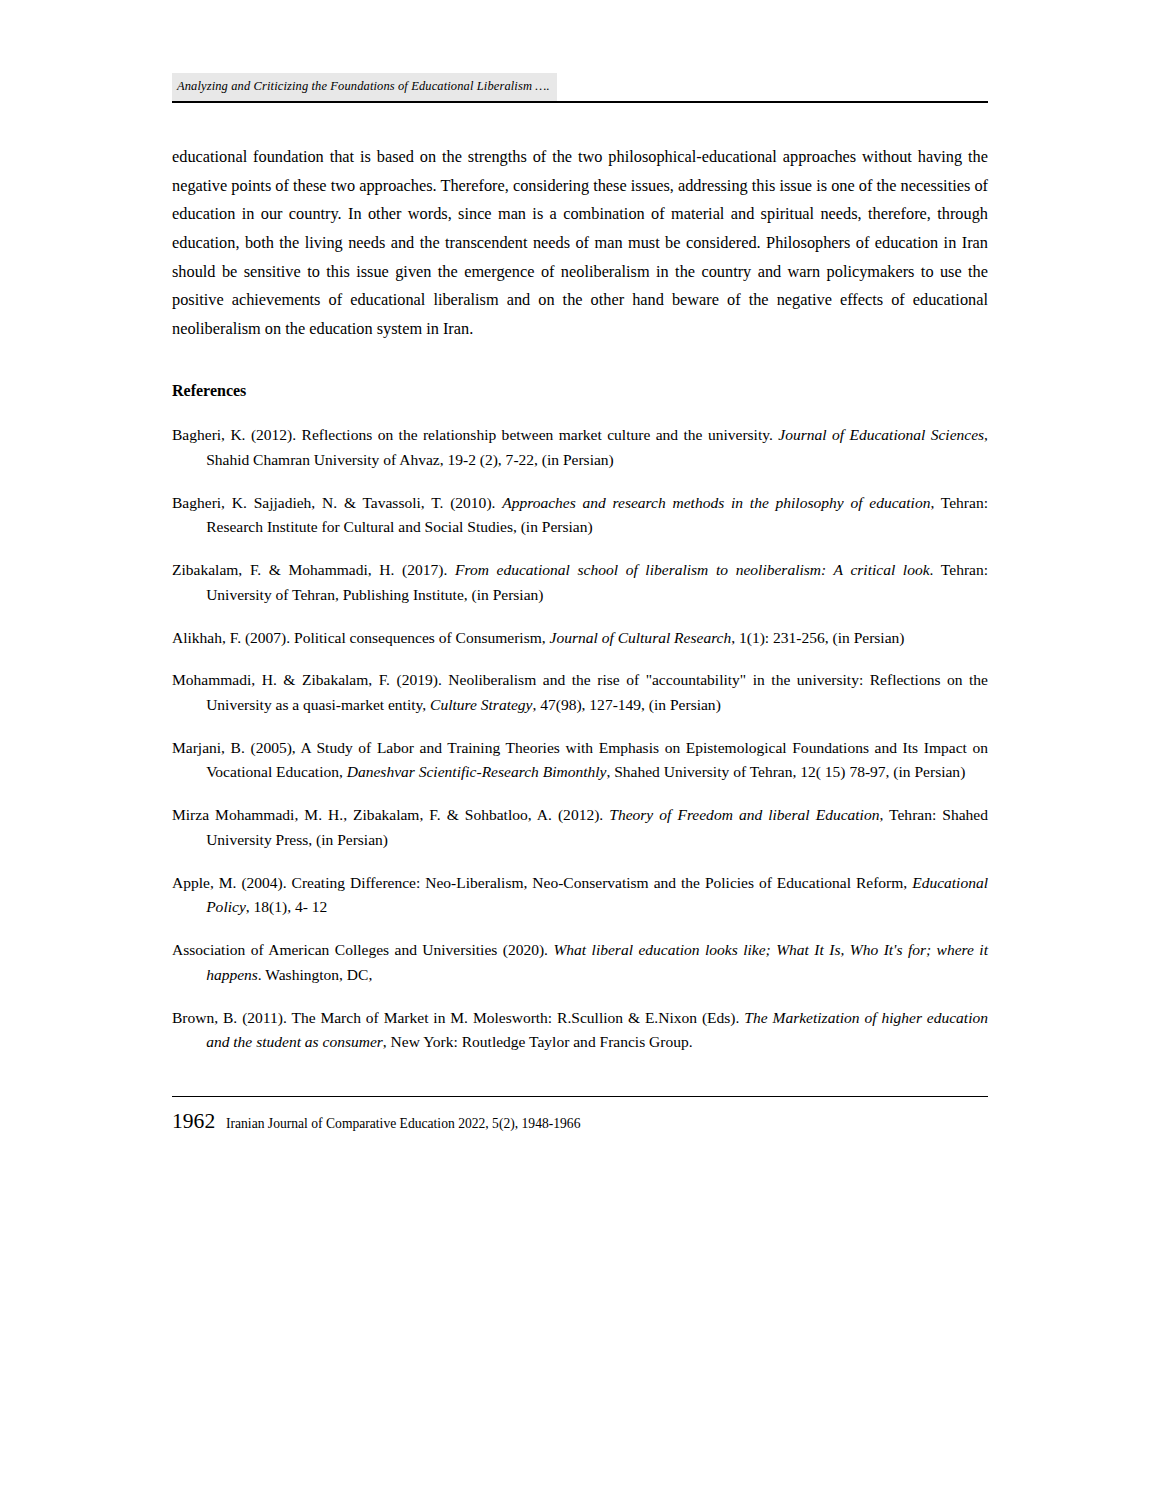Analyzing and Criticizing the Foundations of Educational Liberalism ….
educational foundation that is based on the strengths of the two philosophical-educational approaches without having the negative points of these two approaches. Therefore, considering these issues, addressing this issue is one of the necessities of education in our country. In other words, since man is a combination of material and spiritual needs, therefore, through education, both the living needs and the transcendent needs of man must be considered. Philosophers of education in Iran should be sensitive to this issue given the emergence of neoliberalism in the country and warn policymakers to use the positive achievements of educational liberalism and on the other hand beware of the negative effects of educational neoliberalism on the education system in Iran.
References
Bagheri, K. (2012). Reflections on the relationship between market culture and the university. Journal of Educational Sciences, Shahid Chamran University of Ahvaz, 19-2 (2), 7-22, (in Persian)
Bagheri, K. Sajjadieh, N. & Tavassoli, T. (2010). Approaches and research methods in the philosophy of education, Tehran: Research Institute for Cultural and Social Studies, (in Persian)
Zibakalam, F. & Mohammadi, H. (2017). From educational school of liberalism to neoliberalism: A critical look. Tehran: University of Tehran, Publishing Institute, (in Persian)
Alikhah, F. (2007). Political consequences of Consumerism, Journal of Cultural Research, 1(1): 231-256, (in Persian)
Mohammadi, H. & Zibakalam, F. (2019). Neoliberalism and the rise of "accountability" in the university: Reflections on the University as a quasi-market entity, Culture Strategy, 47(98), 127-149, (in Persian)
Marjani, B. (2005), A Study of Labor and Training Theories with Emphasis on Epistemological Foundations and Its Impact on Vocational Education, Daneshvar Scientific-Research Bimonthly, Shahed University of Tehran, 12( 15) 78-97, (in Persian)
Mirza Mohammadi, M. H., Zibakalam, F. & Sohbatloo, A. (2012). Theory of Freedom and liberal Education, Tehran: Shahed University Press, (in Persian)
Apple, M. (2004). Creating Difference: Neo-Liberalism, Neo-Conservatism and the Policies of Educational Reform, Educational Policy, 18(1), 4- 12
Association of American Colleges and Universities (2020). What liberal education looks like; What It Is, Who It's for; where it happens. Washington, DC,
Brown, B. (2011). The March of Market in M. Molesworth: R.Scullion & E.Nixon (Eds). The Marketization of higher education and the student as consumer, New York: Routledge Taylor and Francis Group.
1962 Iranian Journal of Comparative Education 2022, 5(2), 1948-1966